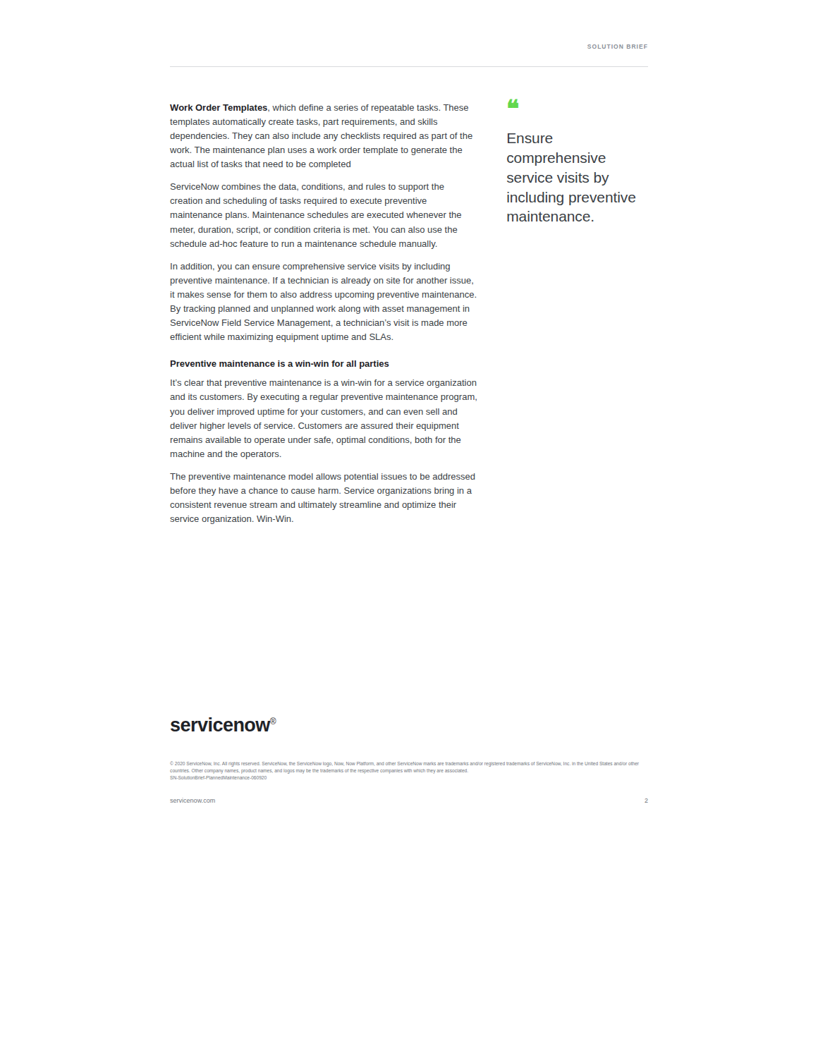Solution Brief
Work Order Templates, which define a series of repeatable tasks. These templates automatically create tasks, part requirements, and skills dependencies. They can also include any checklists required as part of the work. The maintenance plan uses a work order template to generate the actual list of tasks that need to be completed
ServiceNow combines the data, conditions, and rules to support the creation and scheduling of tasks required to execute preventive maintenance plans. Maintenance schedules are executed whenever the meter, duration, script, or condition criteria is met. You can also use the schedule ad-hoc feature to run a maintenance schedule manually.
In addition, you can ensure comprehensive service visits by including preventive maintenance. If a technician is already on site for another issue, it makes sense for them to also address upcoming preventive maintenance. By tracking planned and unplanned work along with asset management in ServiceNow Field Service Management, a technician’s visit is made more efficient while maximizing equipment uptime and SLAs.
Preventive maintenance is a win-win for all parties
It’s clear that preventive maintenance is a win-win for a service organization and its customers. By executing a regular preventive maintenance program, you deliver improved uptime for your customers, and can even sell and deliver higher levels of service. Customers are assured their equipment remains available to operate under safe, optimal conditions, both for the machine and the operators.
The preventive maintenance model allows potential issues to be addressed before they have a chance to cause harm. Service organizations bring in a consistent revenue stream and ultimately streamline and optimize their service organization. Win-Win.
❝
Ensure comprehensive service visits by including preventive maintenance.
servicenow®
© 2020 ServiceNow, Inc. All rights reserved. ServiceNow, the ServiceNow logo, Now, Now Platform, and other ServiceNow marks are trademarks and/or registered trademarks of ServiceNow, Inc. in the United States and/or other countries. Other company names, product names, and logos may be the trademarks of the respective companies with which they are associated.
SN-SolutionBrief-PlannedMaintenance-060920
servicenow.com 2